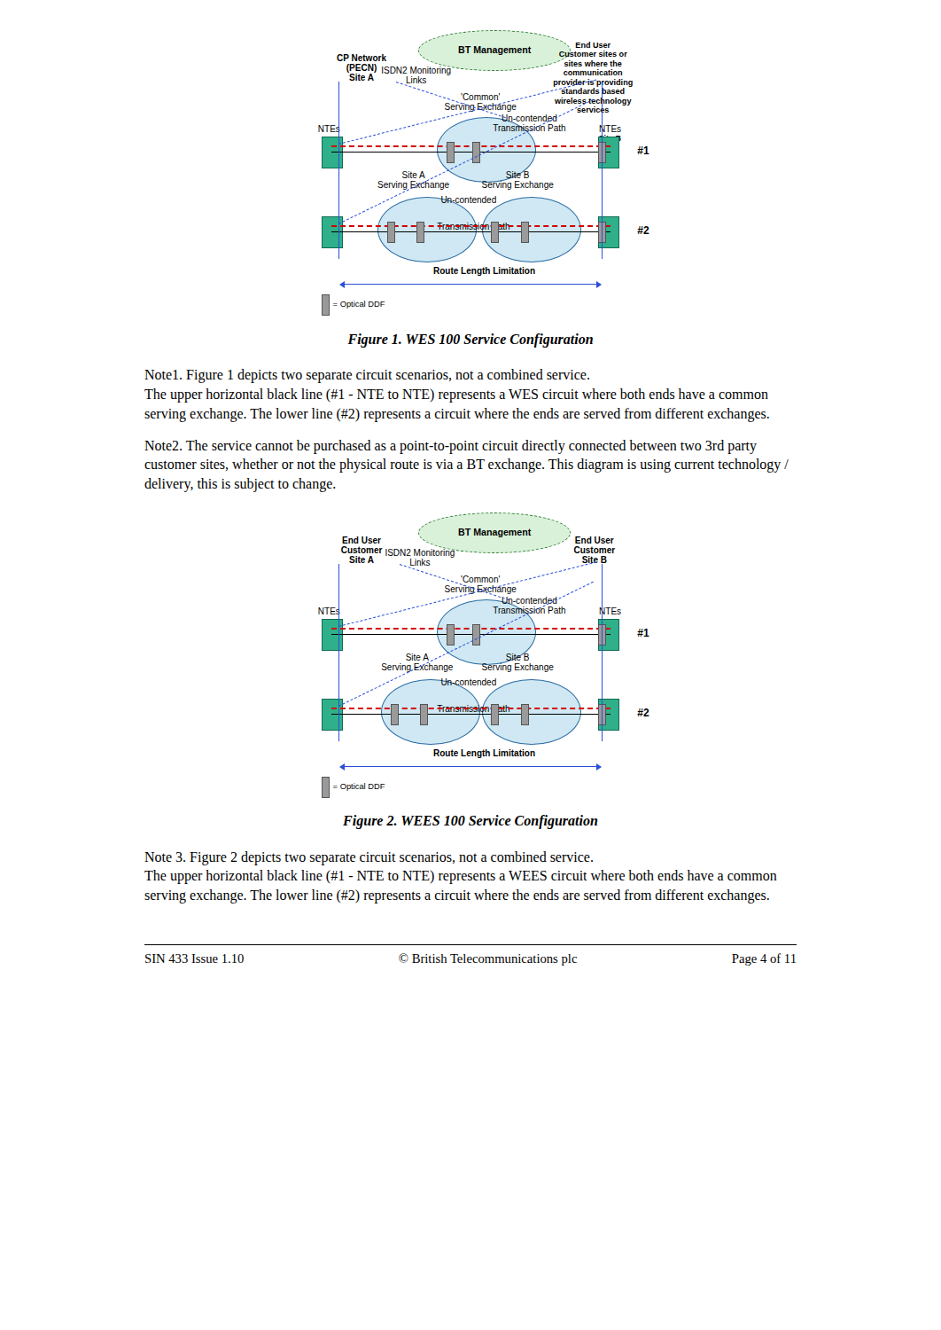BT Management
CP Network
(PECN)
Site A
ISDN2 Monitoring
Links
End User
Customer sites or
sites where the
communication
provider is providing
standards based
wireless technology
services
NTEs
NTEs
Site B
'Common'
Serving Exchange
Un-contended
Transmission Path
#1
Site A
Serving Exchange
Site B
Serving Exchange
Un-contended
Transmission Path
#2
Route Length Limitation
= Optical DDF
Figure 1. WES 100 Service Configuration
Note1. Figure 1 depicts two separate circuit scenarios, not a combined service.
The upper horizontal black line (#1 - NTE to NTE) represents a WES circuit where both ends have a common serving exchange. The lower line (#2) represents a circuit where the ends are served from different exchanges.
Note2. The service cannot be purchased as a point-to-point circuit directly connected between two 3rd party customer sites, whether or not the physical route is via a BT exchange. This diagram is using current technology / delivery, this is subject to change.
BT Management
End User
Customer
Site A
ISDN2 Monitoring
Links
End User
Customer
Site B
NTEs
NTEs
'Common'
Serving Exchange
Un-contended
Transmission Path
#1
Site A
Serving Exchange
Site B
Serving Exchange
Un-contended
Transmission Path
#2
Route Length Limitation
= Optical DDF
Figure 2. WEES 100 Service Configuration
Note 3. Figure 2 depicts two separate circuit scenarios, not a combined service.
The upper horizontal black line (#1 - NTE to NTE) represents a WEES circuit where both ends have a common serving exchange. The lower line (#2) represents a circuit where the ends are served from different exchanges.
SIN 433 Issue 1.10 © British Telecommunications plc Page 4 of 11